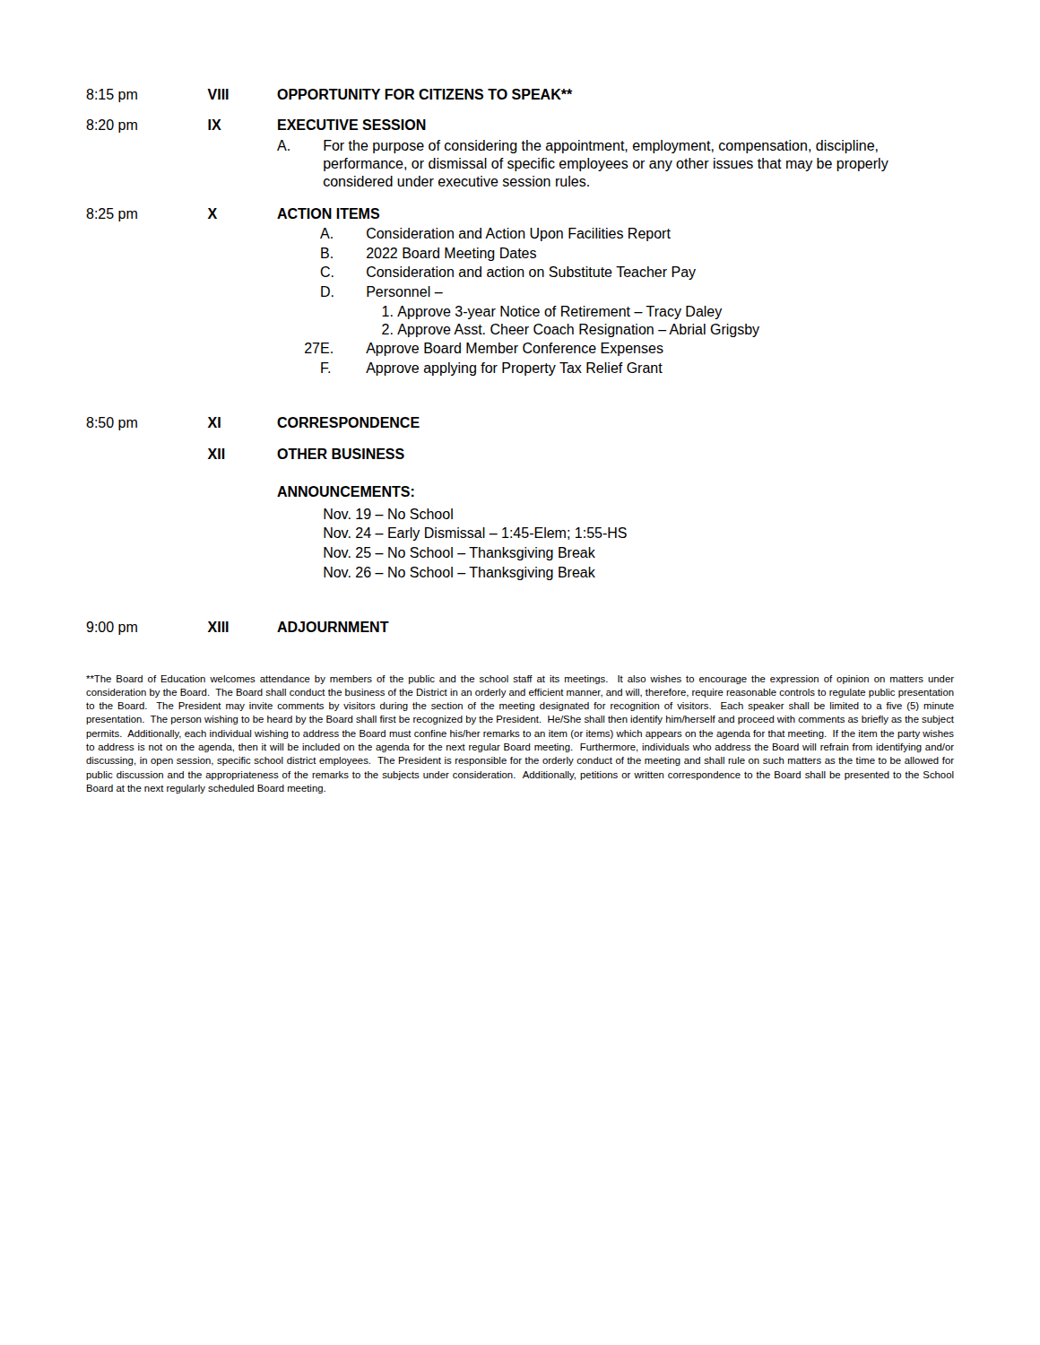| 8:15 pm | VIII | Opportunity for Citizens to Speak** |
| 8:20 pm | IX | Executive Session / A. / For the purpose of considering the appointment, employment, compensation, discipline, performance, or dismissal of specific employees or any other issues that may be properly considered under executive session rules. / |
| 8:25 pm | X | Action Items / / A. / Consideration and Action Upon Facilities Report / / / B. / 2022 Board Meeting Dates / / / C. / Consideration and action on Substitute Teacher Pay / / / D. / Personnel – Approve 3-year Notice of Retirement – Tracy Daley Approve Asst. Cheer Coach Resignation – Abrial Grigsby / / 27 / E. / Approve Board Member Conference Expenses / / / F. / Approve applying for Property Tax Relief Grant / |
| 8:50 pm | XI | Correspondence |
| | XII | Other Business Announcements: Nov. 19 – No School Nov. 24 – Early Dismissal – 1:45-Elem; 1:55-HS Nov. 25 – No School – Thanksgiving Break Nov. 26 – No School – Thanksgiving Break |
| 9:00 pm | XIII | Adjournment |
**The Board of Education welcomes attendance by members of the public and the school staff at its meetings. It also wishes to encourage the expression of opinion on matters under consideration by the Board. The Board shall conduct the business of the District in an orderly and efficient manner, and will, therefore, require reasonable controls to regulate public presentation to the Board. The President may invite comments by visitors during the section of the meeting designated for recognition of visitors. Each speaker shall be limited to a five (5) minute presentation. The person wishing to be heard by the Board shall first be recognized by the President. He/She shall then identify him/herself and proceed with comments as briefly as the subject permits. Additionally, each individual wishing to address the Board must confine his/her remarks to an item (or items) which appears on the agenda for that meeting. If the item the party wishes to address is not on the agenda, then it will be included on the agenda for the next regular Board meeting. Furthermore, individuals who address the Board will refrain from identifying and/or discussing, in open session, specific school district employees. The President is responsible for the orderly conduct of the meeting and shall rule on such matters as the time to be allowed for public discussion and the appropriateness of the remarks to the subjects under consideration. Additionally, petitions or written correspondence to the Board shall be presented to the School Board at the next regularly scheduled Board meeting.